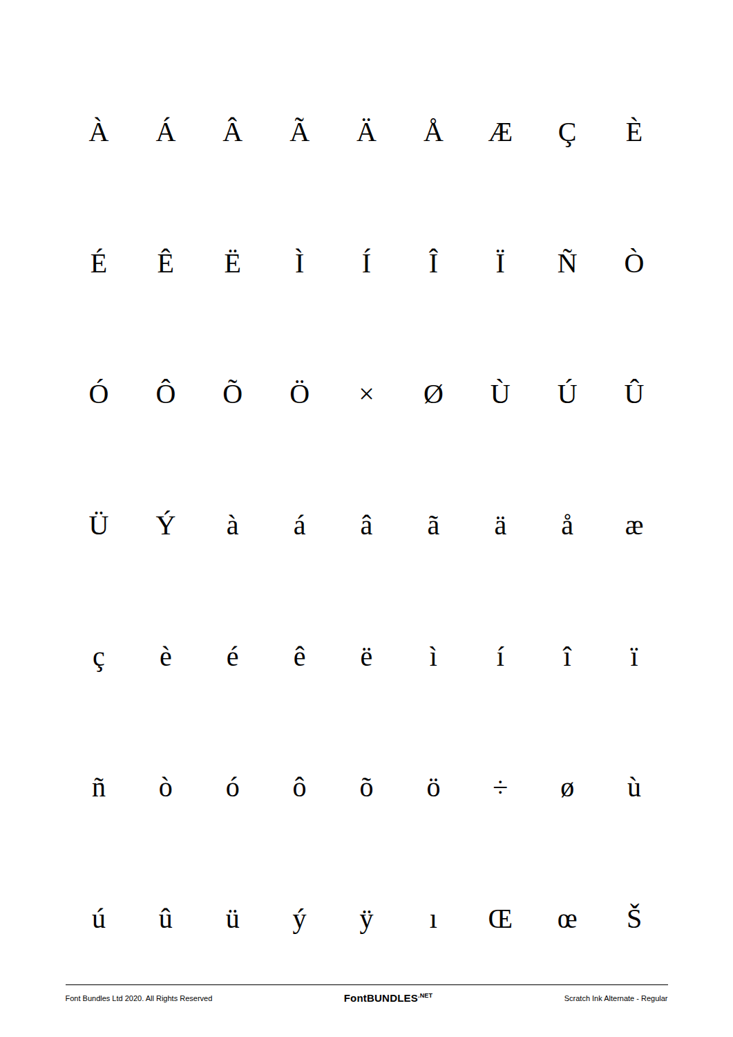À
Á
Â
Ã
Ä
Å
Æ
Ç
È
É
Ê
Ë
Ì
Í
Î
Ï
Ñ
Ò
Ó
Ô
Õ
Ö
×
Ø
Ù
Ú
Û
Ü
Ý
à
á
â
ã
ä
å
æ
ç
è
é
ê
ë
ì
í
î
ï
ñ
ò
ó
ô
õ
ö
÷
ø
ù
ú
û
ü
ý
ÿ
ı
Œ
œ
Š
Font Bundles Ltd 2020. All Rights Reserved
FontBUNDLES.NET
Scratch Ink Alternate - Regular